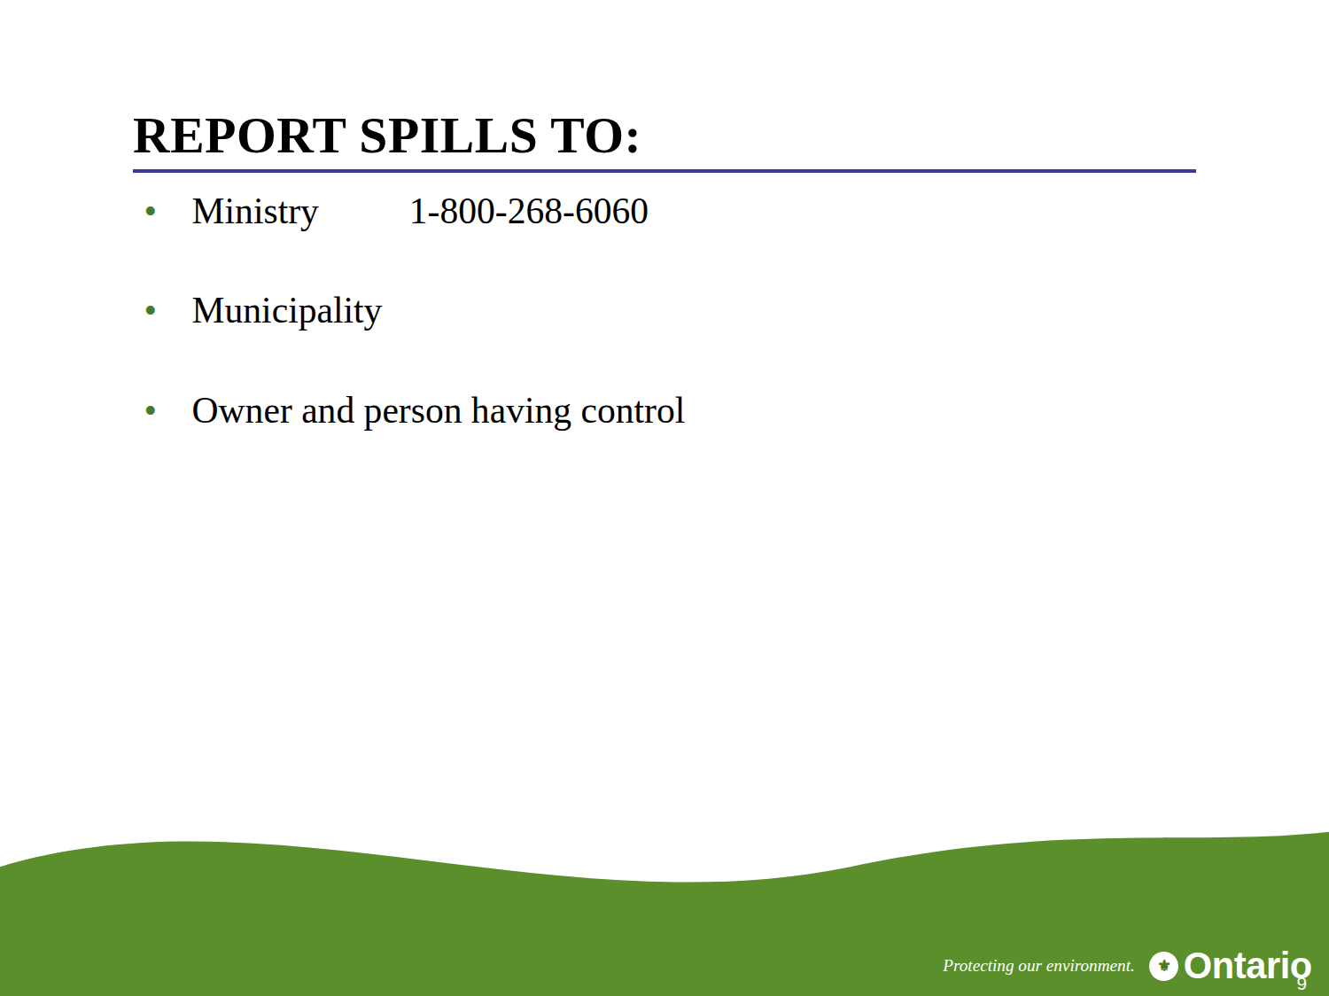REPORT SPILLS TO:
Ministry 1-800-268-6060
Municipality
Owner and person having control
Protecting our environment. ⚜ Ontario
9